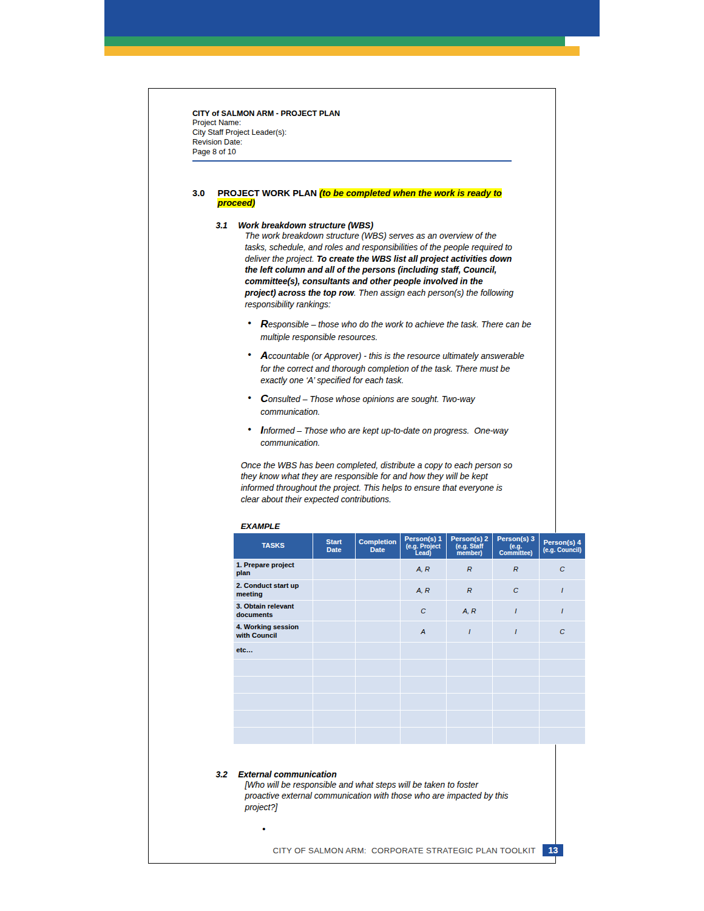CITY of SALMON ARM - PROJECT PLAN
Project Name:
City Staff Project Leader(s):
Revision Date:
Page 8 of 10
3.0 PROJECT WORK PLAN (to be completed when the work is ready to proceed)
3.1 Work breakdown structure (WBS)
The work breakdown structure (WBS) serves as an overview of the tasks, schedule, and roles and responsibilities of the people required to deliver the project. To create the WBS list all project activities down the left column and all of the persons (including staff, Council, committee(s), consultants and other people involved in the project) across the top row. Then assign each person(s) the following responsibility rankings:
Responsible – those who do the work to achieve the task. There can be multiple responsible resources.
Accountable (or Approver) - this is the resource ultimately answerable for the correct and thorough completion of the task. There must be exactly one ‘A’ specified for each task.
Consulted – Those whose opinions are sought. Two-way communication.
Informed – Those who are kept up-to-date on progress. One-way communication.
Once the WBS has been completed, distribute a copy to each person so they know what they are responsible for and how they will be kept informed throughout the project. This helps to ensure that everyone is clear about their expected contributions.
EXAMPLE
| TASKS | Start Date | Completion Date | Person(s) 1 (e.g. Project Lead) | Person(s) 2 (e.g. Staff member) | Person(s) 3 (e.g. Committee) | Person(s) 4 (e.g. Council) |
| --- | --- | --- | --- | --- | --- | --- |
| 1. Prepare project plan | | | A, R | R | R | C |
| 2. Conduct start up meeting | | | A, R | R | C | I |
| 3. Obtain relevant documents | | | C | A, R | I | I |
| 4. Working session with Council | | | A | I | I | C |
| etc… | | | | | | |
3.2 External communication
[Who will be responsible and what steps will be taken to foster proactive external communication with those who are impacted by this project?]
•
CITY OF SALMON ARM: CORPORATE STRATEGIC PLAN TOOLKIT 13